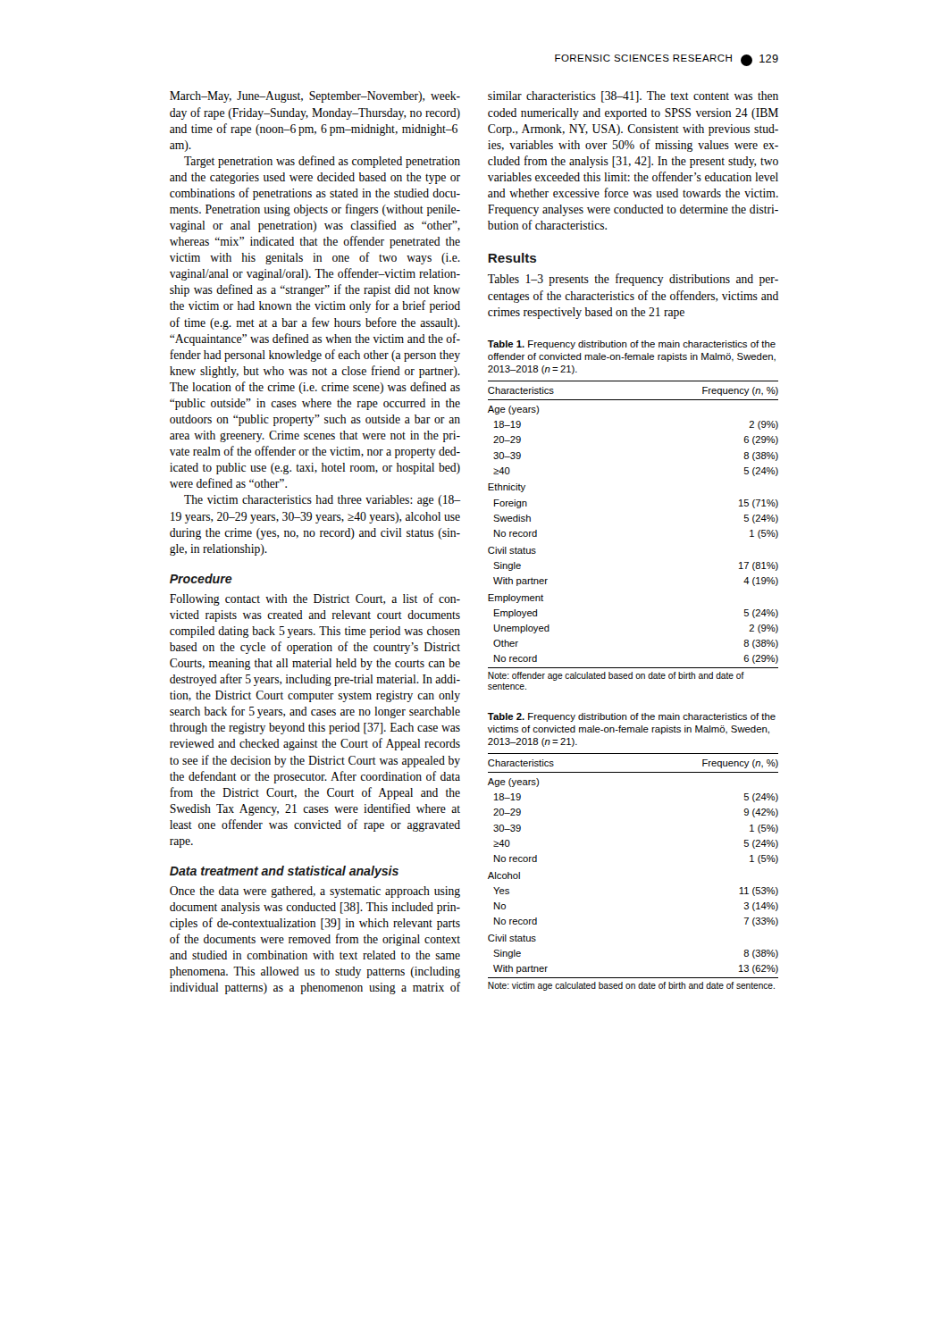Forensic Sciences Research 129
March–May, June–August, September–November), weekday of rape (Friday–Sunday, Monday–Thursday, no record) and time of rape (noon–6 pm, 6 pm–midnight, midnight–6 am).
Target penetration was defined as completed penetration and the categories used were decided based on the type or combinations of penetrations as stated in the studied documents. Penetration using objects or fingers (without penile-vaginal or anal penetration) was classified as “other”, whereas “mix” indicated that the offender penetrated the victim with his genitals in one of two ways (i.e. vaginal/anal or vaginal/oral). The offender–victim relationship was defined as a “stranger” if the rapist did not know the victim or had known the victim only for a brief period of time (e.g. met at a bar a few hours before the assault). “Acquaintance” was defined as when the victim and the offender had personal knowledge of each other (a person they knew slightly, but who was not a close friend or partner). The location of the crime (i.e. crime scene) was defined as “public outside” in cases where the rape occurred in the outdoors on “public property” such as outside a bar or an area with greenery. Crime scenes that were not in the private realm of the offender or the victim, nor a property dedicated to public use (e.g. taxi, hotel room, or hospital bed) were defined as “other”.
The victim characteristics had three variables: age (18–19 years, 20–29 years, 30–39 years, ≥40 years), alcohol use during the crime (yes, no, no record) and civil status (single, in relationship).
Procedure
Following contact with the District Court, a list of convicted rapists was created and relevant court documents compiled dating back 5 years. This time period was chosen based on the cycle of operation of the country’s District Courts, meaning that all material held by the courts can be destroyed after 5 years, including pre-trial material. In addition, the District Court computer system registry can only search back for 5 years, and cases are no longer searchable through the registry beyond this period [37]. Each case was reviewed and checked against the Court of Appeal records to see if the decision by the District Court was appealed by the defendant or the prosecutor. After coordination of data from the District Court, the Court of Appeal and the Swedish Tax Agency, 21 cases were identified where at least one offender was convicted of rape or aggravated rape.
Data treatment and statistical analysis
Once the data were gathered, a systematic approach using document analysis was conducted [38]. This included principles of de-contextualization [39] in which relevant parts of the documents were removed from the original context and studied in combination with text related to the same phenomena. This allowed us to study patterns (including individual patterns) as a phenomenon using a matrix of similar characteristics [38–41]. The text content was then coded numerically and exported to SPSS version 24 (IBM Corp., Armonk, NY, USA). Consistent with previous studies, variables with over 50% of missing values were excluded from the analysis [31, 42]. In the present study, two variables exceeded this limit: the offender’s education level and whether excessive force was used towards the victim. Frequency analyses were conducted to determine the distribution of characteristics.
Results
Tables 1–3 presents the frequency distributions and percentages of the characteristics of the offenders, victims and crimes respectively based on the 21 rape
Table 1. Frequency distribution of the main characteristics of the offender of convicted male-on-female rapists in Malmö, Sweden, 2013–2018 (n = 21).
| Characteristics | Frequency ( n , %) |
| --- | --- |
| Age (years) |
| 18–19 | 2 (9%) |
| 20–29 | 6 (29%) |
| 30–39 | 8 (38%) |
| ≥40 | 5 (24%) |
| Ethnicity |
| Foreign | 15 (71%) |
| Swedish | 5 (24%) |
| No record | 1 (5%) |
| Civil status |
| Single | 17 (81%) |
| With partner | 4 (19%) |
| Employment |
| Employed | 5 (24%) |
| Unemployed | 2 (9%) |
| Other | 8 (38%) |
| No record | 6 (29%) |
Note: offender age calculated based on date of birth and date of sentence.
Table 2. Frequency distribution of the main characteristics of the victims of convicted male-on-female rapists in Malmö, Sweden, 2013–2018 (n = 21).
| Characteristics | Frequency ( n , %) |
| --- | --- |
| Age (years) |
| 18–19 | 5 (24%) |
| 20–29 | 9 (42%) |
| 30–39 | 1 (5%) |
| ≥40 | 5 (24%) |
| No record | 1 (5%) |
| Alcohol |
| Yes | 11 (53%) |
| No | 3 (14%) |
| No record | 7 (33%) |
| Civil status |
| Single | 8 (38%) |
| With partner | 13 (62%) |
Note: victim age calculated based on date of birth and date of sentence.